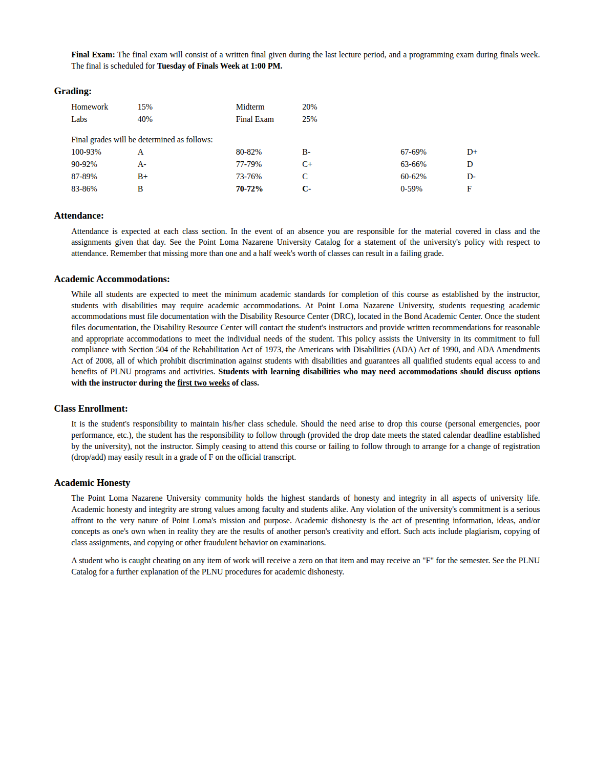Final Exam: The final exam will consist of a written final given during the last lecture period, and a programming exam during finals week. The final is scheduled for Tuesday of Finals Week at 1:00 PM.
Grading:
| Homework | 15% | | Midterm | 20% |
| Labs | 40% | | Final Exam | 25% |
Final grades will be determined as follows:
| 100-93% | A | | 80-82% | B- | | 67-69% | D+ |
| 90-92% | A- | | 77-79% | C+ | | 63-66% | D |
| 87-89% | B+ | | 73-76% | C | | 60-62% | D- |
| 83-86% | B | | 70-72% | C- | | 0-59% | F |
Attendance:
Attendance is expected at each class section. In the event of an absence you are responsible for the material covered in class and the assignments given that day. See the Point Loma Nazarene University Catalog for a statement of the university's policy with respect to attendance. Remember that missing more than one and a half week's worth of classes can result in a failing grade.
Academic Accommodations:
While all students are expected to meet the minimum academic standards for completion of this course as established by the instructor, students with disabilities may require academic accommodations. At Point Loma Nazarene University, students requesting academic accommodations must file documentation with the Disability Resource Center (DRC), located in the Bond Academic Center. Once the student files documentation, the Disability Resource Center will contact the student's instructors and provide written recommendations for reasonable and appropriate accommodations to meet the individual needs of the student. This policy assists the University in its commitment to full compliance with Section 504 of the Rehabilitation Act of 1973, the Americans with Disabilities (ADA) Act of 1990, and ADA Amendments Act of 2008, all of which prohibit discrimination against students with disabilities and guarantees all qualified students equal access to and benefits of PLNU programs and activities. Students with learning disabilities who may need accommodations should discuss options with the instructor during the first two weeks of class.
Class Enrollment:
It is the student's responsibility to maintain his/her class schedule. Should the need arise to drop this course (personal emergencies, poor performance, etc.), the student has the responsibility to follow through (provided the drop date meets the stated calendar deadline established by the university), not the instructor. Simply ceasing to attend this course or failing to follow through to arrange for a change of registration (drop/add) may easily result in a grade of F on the official transcript.
Academic Honesty
The Point Loma Nazarene University community holds the highest standards of honesty and integrity in all aspects of university life. Academic honesty and integrity are strong values among faculty and students alike. Any violation of the university's commitment is a serious affront to the very nature of Point Loma's mission and purpose. Academic dishonesty is the act of presenting information, ideas, and/or concepts as one's own when in reality they are the results of another person's creativity and effort. Such acts include plagiarism, copying of class assignments, and copying or other fraudulent behavior on examinations.
A student who is caught cheating on any item of work will receive a zero on that item and may receive an "F" for the semester. See the PLNU Catalog for a further explanation of the PLNU procedures for academic dishonesty.